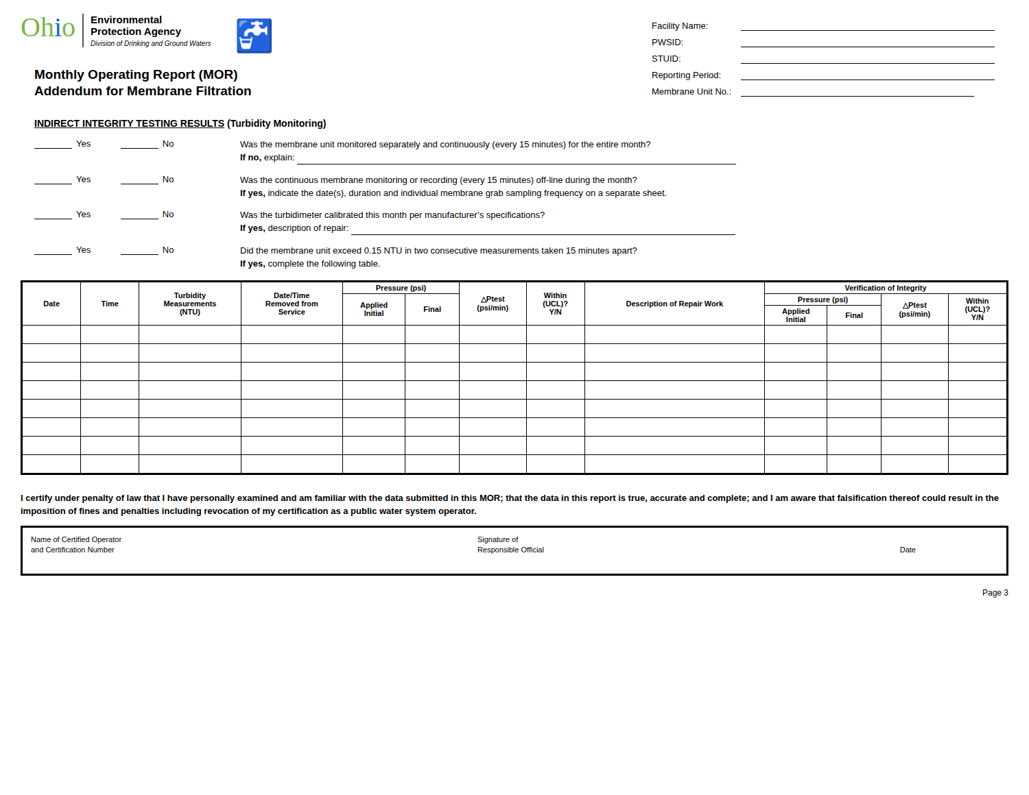Ohio
Environmental
Protection Agency
Division of Drinking and Ground Waters
🚰
Monthly Operating Report (MOR)
Addendum for Membrane Filtration
Facility Name:
PWSID:
STUID:
Reporting Period:
Membrane Unit No.:
INDIRECT INTEGRITY TESTING RESULTS (Turbidity Monitoring)
Yes No
Was the membrane unit monitored separately and continuously (every 15 minutes) for the entire month?
If no, explain:
Yes No
Was the continuous membrane monitoring or recording (every 15 minutes) off-line during the month?
If yes, indicate the date(s), duration and individual membrane grab sampling frequency on a separate sheet.
Yes No
Was the turbidimeter calibrated this month per manufacturer’s specifications?
If yes, description of repair:
Yes No
Did the membrane unit exceed 0.15 NTU in two consecutive measurements taken 15 minutes apart?
If yes, complete the following table.
| Date | Time | Turbidity Measurements (NTU) | Date/Time Removed from Service | Pressure (psi) | △Ptest (psi/min) | Within (UCL)? Y/N | Description of Repair Work | Verification of Integrity |
| --- | --- | --- | --- | --- | --- | --- | --- | --- |
| Applied Initial | Final | Pressure (psi) | △Ptest (psi/min) | Within (UCL)? Y/N |
| Applied Initial | Final |
I certify under penalty of law that I have personally examined and am familiar with the data submitted in this MOR; that the data in this report is true, accurate and complete; and I am aware that falsification thereof could result in the imposition of fines and penalties including revocation of my certification as a public water system operator.
Name of Certified Operator
and Certification Number
Signature of
Responsible Official
Date
Page 3